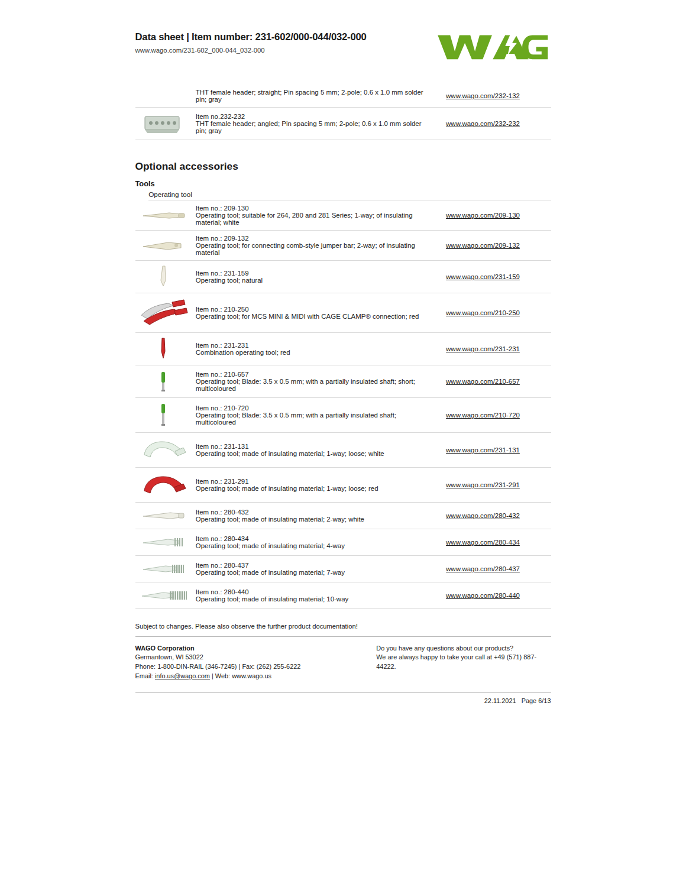Data sheet | Item number: 231-602/000-044/032-000
www.wago.com/231-602_000-044_032-000
| | THT female header; straight; Pin spacing 5 mm; 2-pole; 0.6 x 1.0 mm solder pin; gray | www.wago.com/232-132 |
| | Item no.232-232 THT female header; angled; Pin spacing 5 mm; 2-pole; 0.6 x 1.0 mm solder pin; gray | www.wago.com/232-232 |
Optional accessories
Tools
Operating tool
| | Item no.: 209-130 Operating tool; suitable for 264, 280 and 281 Series; 1-way; of insulating material; white | www.wago.com/209-130 |
| | Item no.: 209-132 Operating tool; for connecting comb-style jumper bar; 2-way; of insulating material | www.wago.com/209-132 |
| | Item no.: 231-159 Operating tool; natural | www.wago.com/231-159 |
| | Item no.: 210-250 Operating tool; for MCS MINI & MIDI with CAGE CLAMP® connection; red | www.wago.com/210-250 |
| | Item no.: 231-231 Combination operating tool; red | www.wago.com/231-231 |
| | Item no.: 210-657 Operating tool; Blade: 3.5 x 0.5 mm; with a partially insulated shaft; short; multicoloured | www.wago.com/210-657 |
| | Item no.: 210-720 Operating tool; Blade: 3.5 x 0.5 mm; with a partially insulated shaft; multicoloured | www.wago.com/210-720 |
| | Item no.: 231-131 Operating tool; made of insulating material; 1-way; loose; white | www.wago.com/231-131 |
| | Item no.: 231-291 Operating tool; made of insulating material; 1-way; loose; red | www.wago.com/231-291 |
| | Item no.: 280-432 Operating tool; made of insulating material; 2-way; white | www.wago.com/280-432 |
| | Item no.: 280-434 Operating tool; made of insulating material; 4-way | www.wago.com/280-434 |
| | Item no.: 280-437 Operating tool; made of insulating material; 7-way | www.wago.com/280-437 |
| | Item no.: 280-440 Operating tool; made of insulating material; 10-way | www.wago.com/280-440 |
Subject to changes. Please also observe the further product documentation!
WAGO Corporation
Germantown, WI 53022
Phone: 1-800-DIN-RAIL (346-7245) | Fax: (262) 255-6222
Email: info.us@wago.com | Web: www.wago.us
Do you have any questions about our products?
We are always happy to take your call at +49 (571) 887-44222.
22.11.2021 Page 6/13